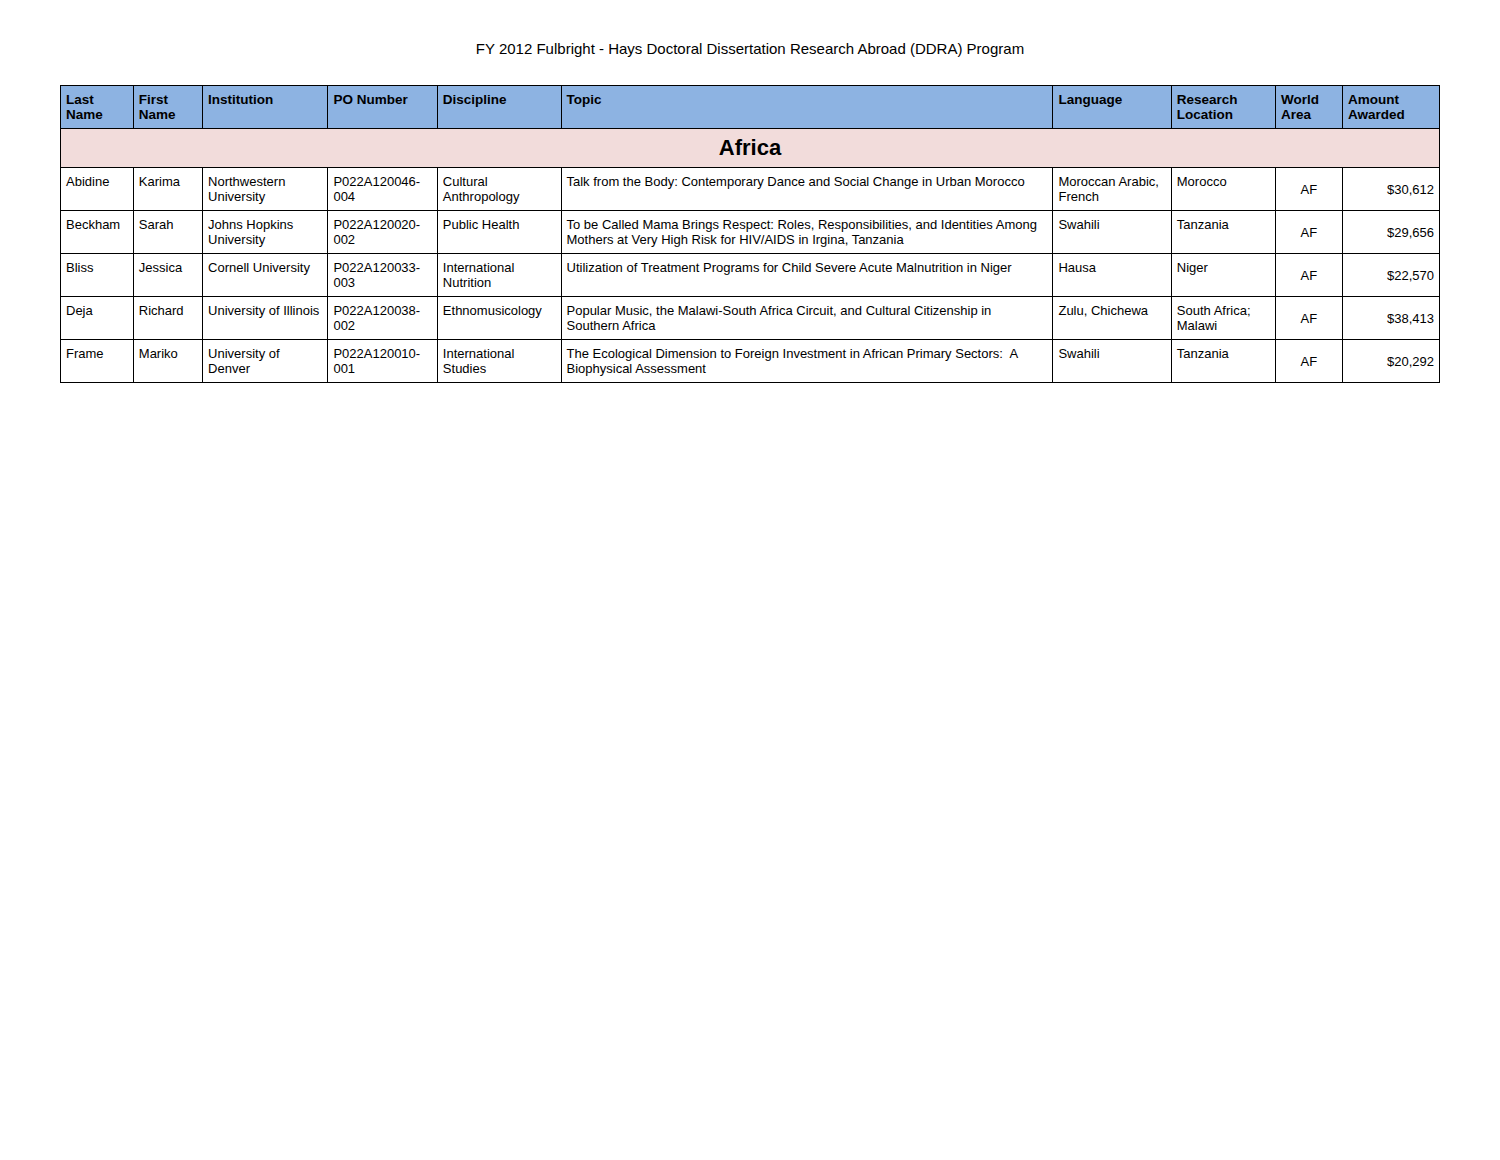FY 2012 Fulbright - Hays Doctoral Dissertation Research Abroad (DDRA) Program
| Last Name | First Name | Institution | PO Number | Discipline | Topic | Language | Research Location | World Area | Amount Awarded |
| --- | --- | --- | --- | --- | --- | --- | --- | --- | --- |
| Africa |
| Abidine | Karima | Northwestern University | P022A120046-004 | Cultural Anthropology | Talk from the Body: Contemporary Dance and Social Change in Urban Morocco | Moroccan Arabic, French | Morocco | AF | $30,612 |
| Beckham | Sarah | Johns Hopkins University | P022A120020-002 | Public Health | To be Called Mama Brings Respect: Roles, Responsibilities, and Identities Among Mothers at Very High Risk for HIV/AIDS in Irgina, Tanzania | Swahili | Tanzania | AF | $29,656 |
| Bliss | Jessica | Cornell University | P022A120033-003 | International Nutrition | Utilization of Treatment Programs for Child Severe Acute Malnutrition in Niger | Hausa | Niger | AF | $22,570 |
| Deja | Richard | University of Illinois | P022A120038-002 | Ethnomusicology | Popular Music, the Malawi-South Africa Circuit, and Cultural Citizenship in Southern Africa | Zulu, Chichewa | South Africa; Malawi | AF | $38,413 |
| Frame | Mariko | University of Denver | P022A120010-001 | International Studies | The Ecological Dimension to Foreign Investment in African Primary Sectors: A Biophysical Assessment | Swahili | Tanzania | AF | $20,292 |